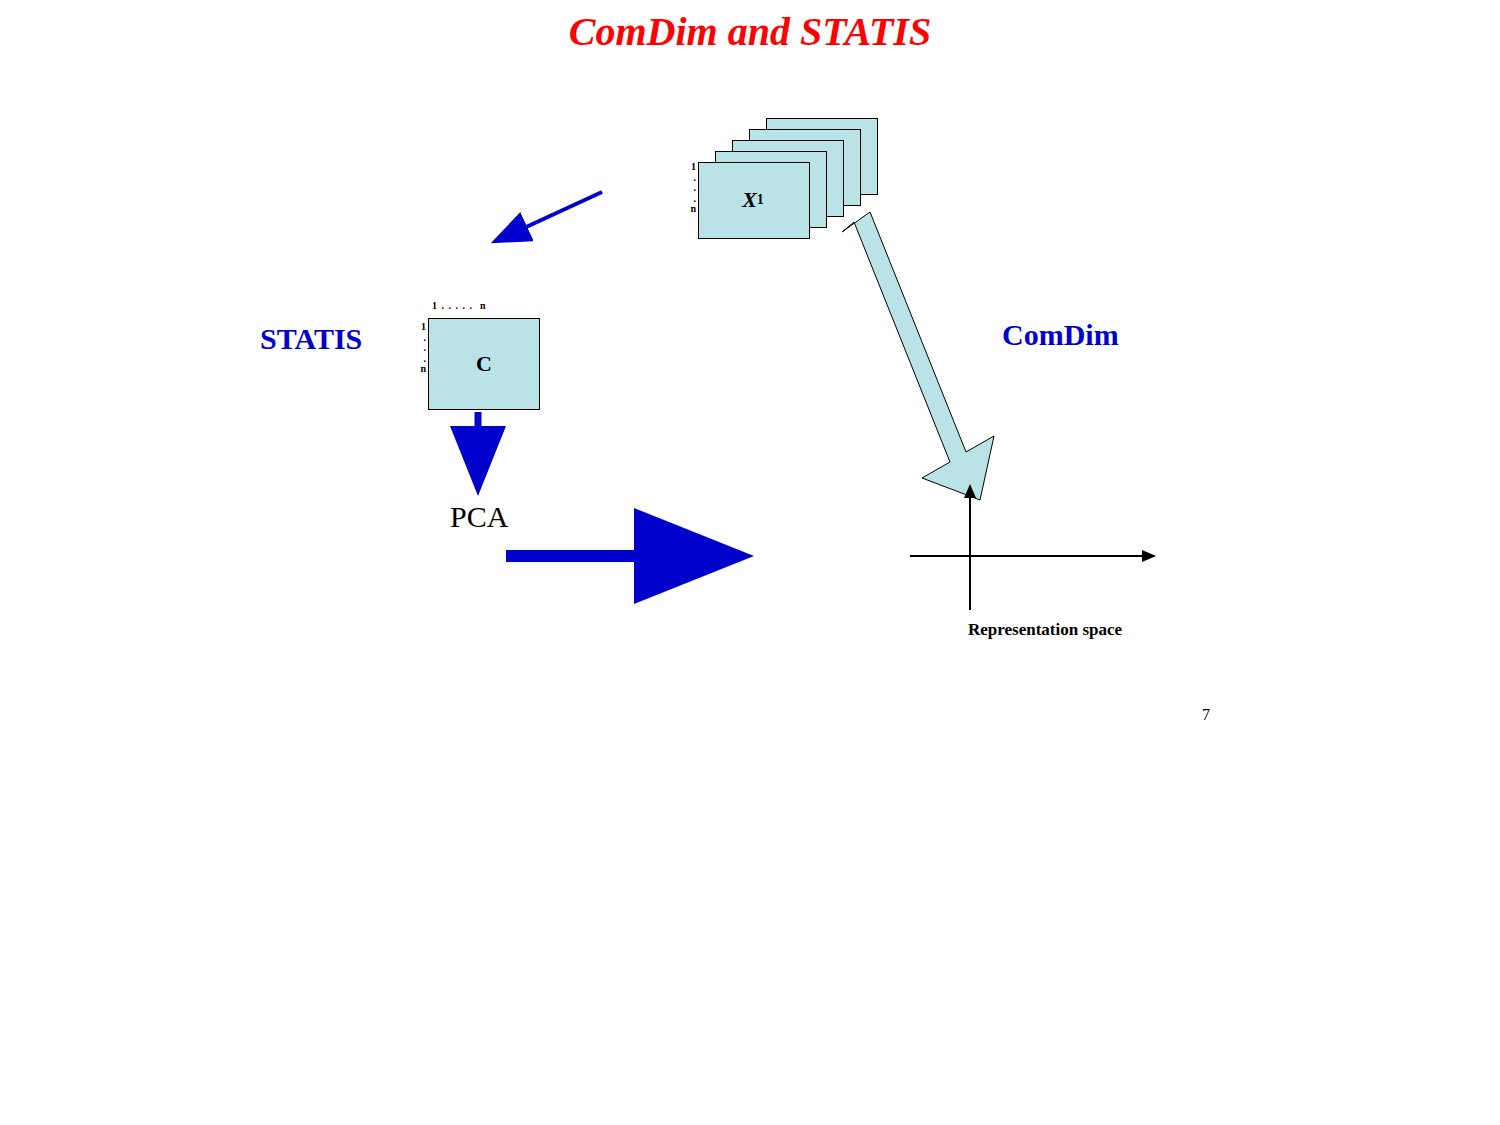ComDim and STATIS
1
.
.
.
n
X1
1 . . . . . n
1
.
.
.
n
C
STATIS
ComDim
PCA
Representation space
7